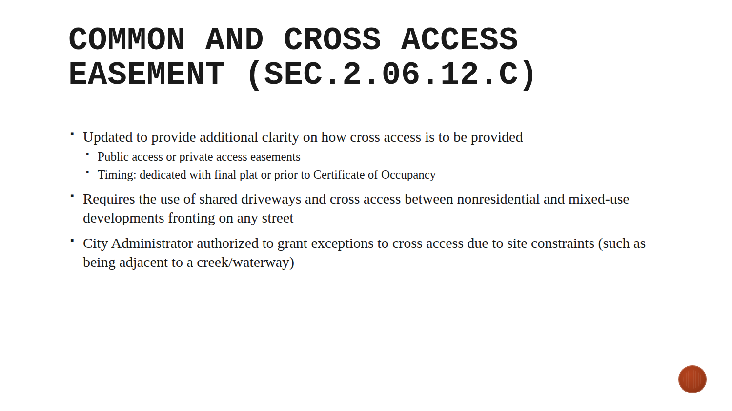Common and Cross Access Easement (Sec.2.06.12.C)
Updated to provide additional clarity on how cross access is to be provided
Public access or private access easements
Timing: dedicated with final plat or prior to Certificate of Occupancy
Requires the use of shared driveways and cross access between nonresidential and mixed-use developments fronting on any street
City Administrator authorized to grant exceptions to cross access due to site constraints (such as being adjacent to a creek/waterway)